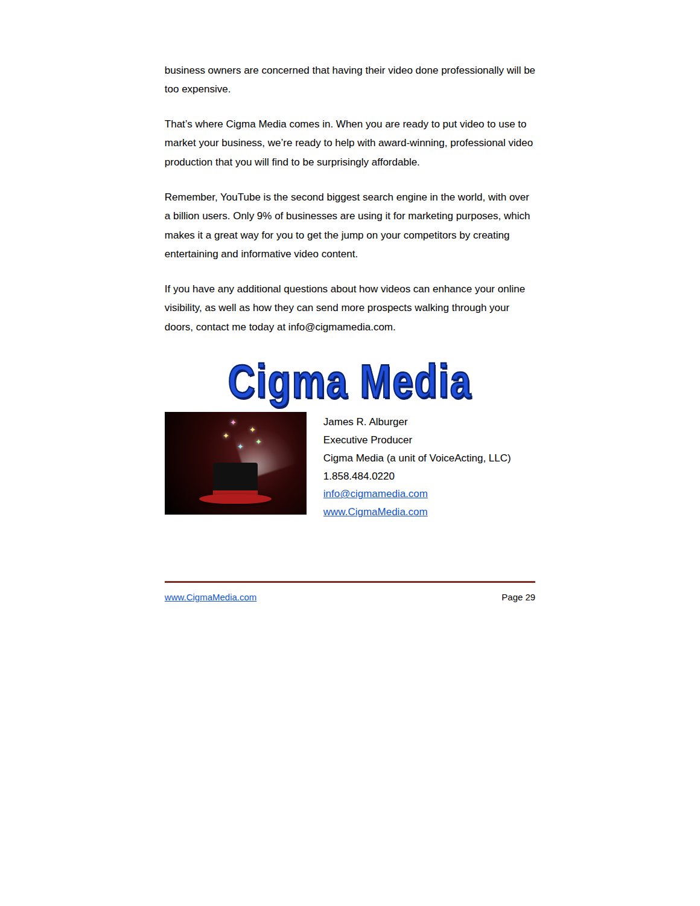business owners are concerned that having their video done professionally will be too expensive.
That’s where Cigma Media comes in. When you are ready to put video to use to market your business, we’re ready to help with award-winning, professional video production that you will find to be surprisingly affordable.
Remember, YouTube is the second biggest search engine in the world, with over a billion users. Only 9% of businesses are using it for marketing purposes, which makes it a great way for you to get the jump on your competitors by creating entertaining and informative video content.
If you have any additional questions about how videos can enhance your online visibility, as well as how they can send more prospects walking through your doors, contact me today at info@cigmamedia.com.
Cigma Media
✦ ✦ ✦ ✦ ✦
James R. Alburger
Executive Producer
Cigma Media (a unit of VoiceActing, LLC)
1.858.484.0220
info@cigmamedia.com
www.CigmaMedia.com
www.CigmaMedia.com Page 29